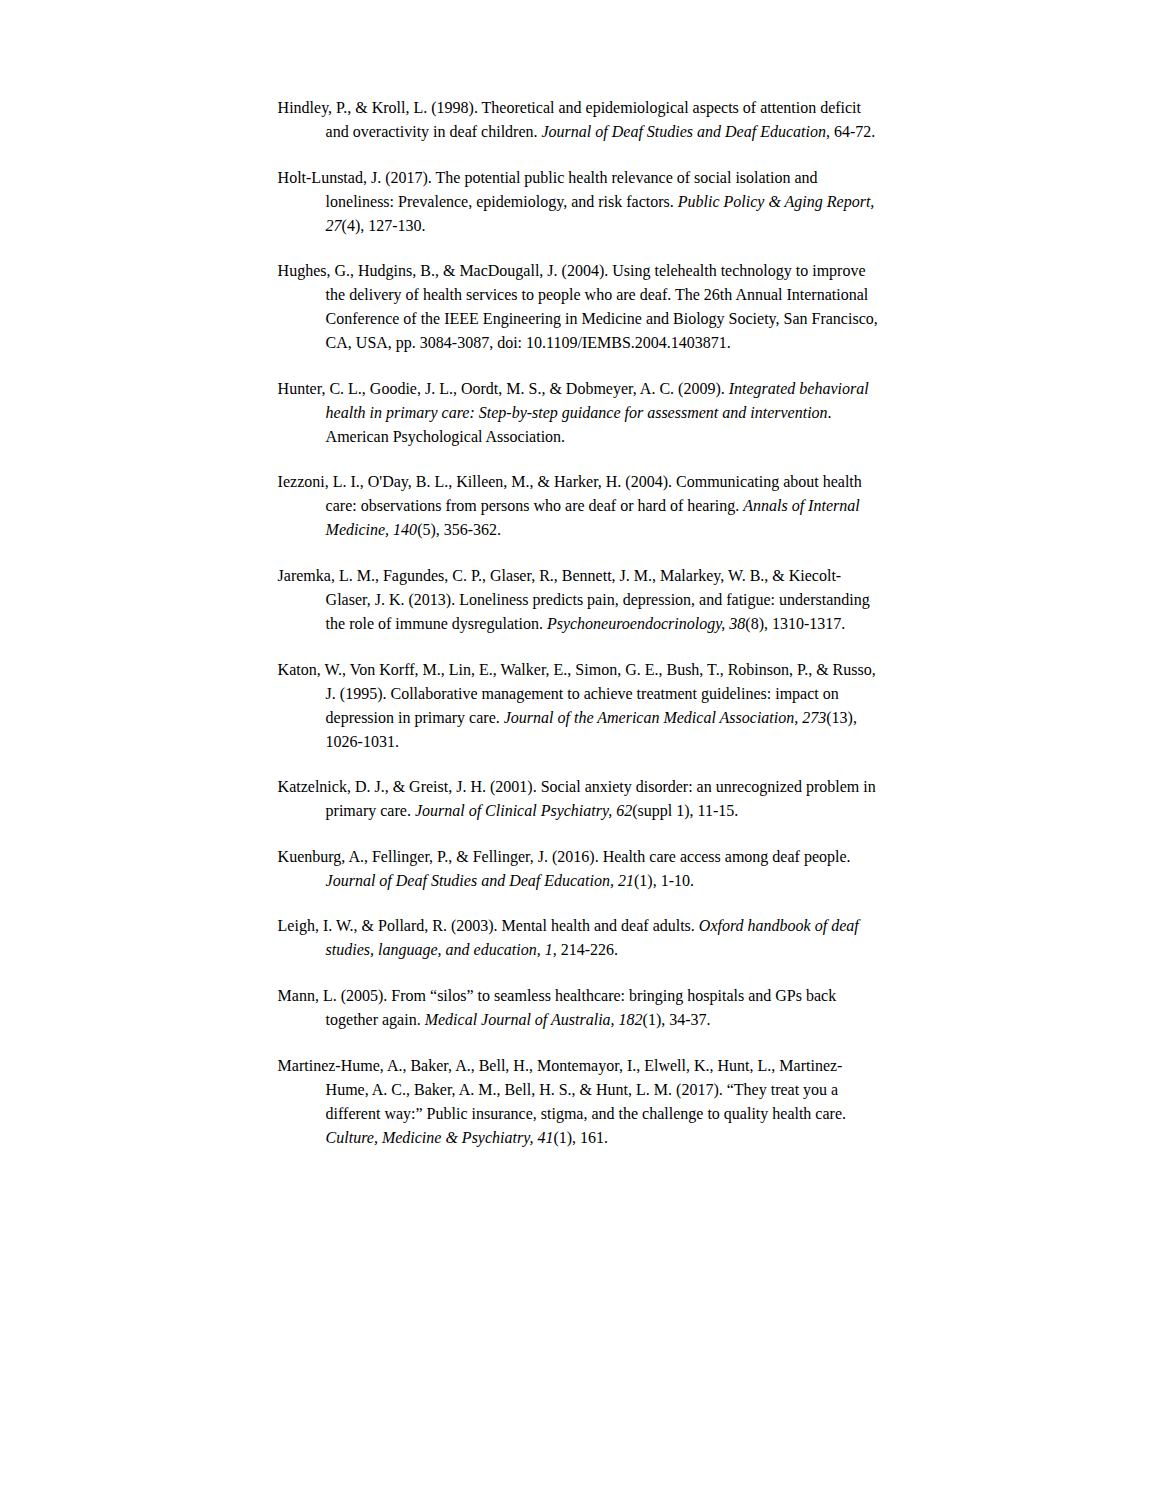Hindley, P., & Kroll, L. (1998). Theoretical and epidemiological aspects of attention deficit and overactivity in deaf children. Journal of Deaf Studies and Deaf Education, 64-72.
Holt-Lunstad, J. (2017). The potential public health relevance of social isolation and loneliness: Prevalence, epidemiology, and risk factors. Public Policy & Aging Report, 27(4), 127-130.
Hughes, G., Hudgins, B., & MacDougall, J. (2004). Using telehealth technology to improve the delivery of health services to people who are deaf. The 26th Annual International Conference of the IEEE Engineering in Medicine and Biology Society, San Francisco, CA, USA, pp. 3084-3087, doi: 10.1109/IEMBS.2004.1403871.
Hunter, C. L., Goodie, J. L., Oordt, M. S., & Dobmeyer, A. C. (2009). Integrated behavioral health in primary care: Step-by-step guidance for assessment and intervention. American Psychological Association.
Iezzoni, L. I., O'Day, B. L., Killeen, M., & Harker, H. (2004). Communicating about health care: observations from persons who are deaf or hard of hearing. Annals of Internal Medicine, 140(5), 356-362.
Jaremka, L. M., Fagundes, C. P., Glaser, R., Bennett, J. M., Malarkey, W. B., & Kiecolt-Glaser, J. K. (2013). Loneliness predicts pain, depression, and fatigue: understanding the role of immune dysregulation. Psychoneuroendocrinology, 38(8), 1310-1317.
Katon, W., Von Korff, M., Lin, E., Walker, E., Simon, G. E., Bush, T., Robinson, P., & Russo, J. (1995). Collaborative management to achieve treatment guidelines: impact on depression in primary care. Journal of the American Medical Association, 273(13), 1026-1031.
Katzelnick, D. J., & Greist, J. H. (2001). Social anxiety disorder: an unrecognized problem in primary care. Journal of Clinical Psychiatry, 62(suppl 1), 11-15.
Kuenburg, A., Fellinger, P., & Fellinger, J. (2016). Health care access among deaf people. Journal of Deaf Studies and Deaf Education, 21(1), 1-10.
Leigh, I. W., & Pollard, R. (2003). Mental health and deaf adults. Oxford handbook of deaf studies, language, and education, 1, 214-226.
Mann, L. (2005). From “silos” to seamless healthcare: bringing hospitals and GPs back together again. Medical Journal of Australia, 182(1), 34-37.
Martinez-Hume, A., Baker, A., Bell, H., Montemayor, I., Elwell, K., Hunt, L., Martinez-Hume, A. C., Baker, A. M., Bell, H. S., & Hunt, L. M. (2017). “They treat you a different way:” Public insurance, stigma, and the challenge to quality health care. Culture, Medicine & Psychiatry, 41(1), 161.